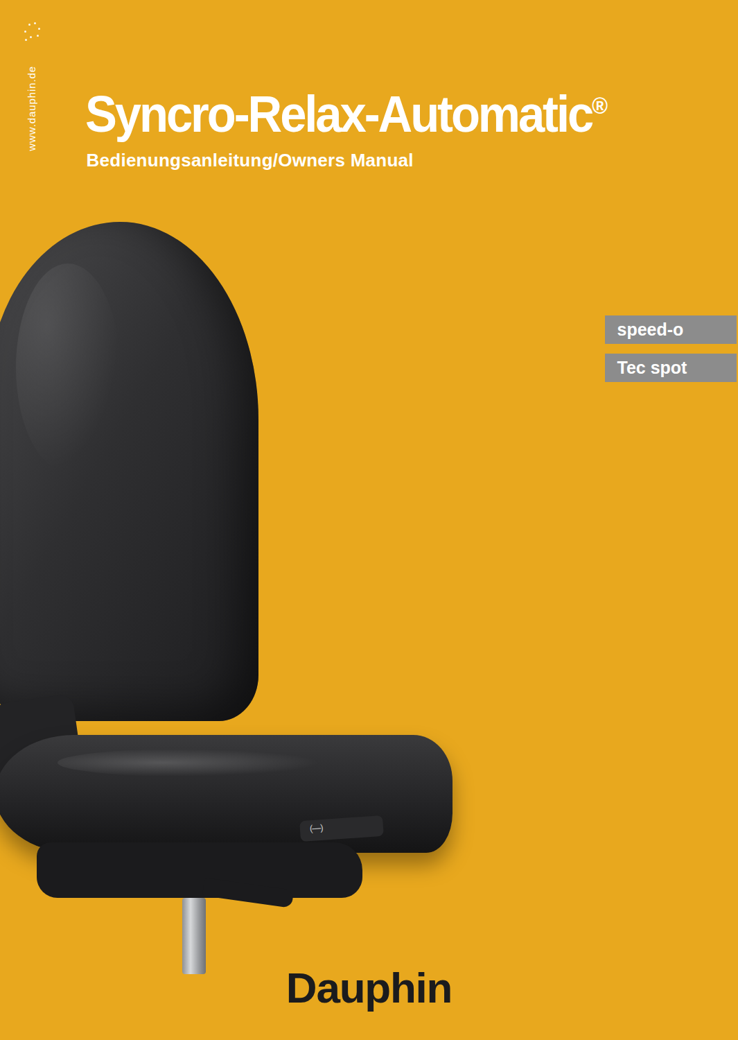www.dauphin.de
Syncro-Relax-Automatic®
Bedienungsanleitung/Owners Manual
speed-o
Tec spot
Dauphin